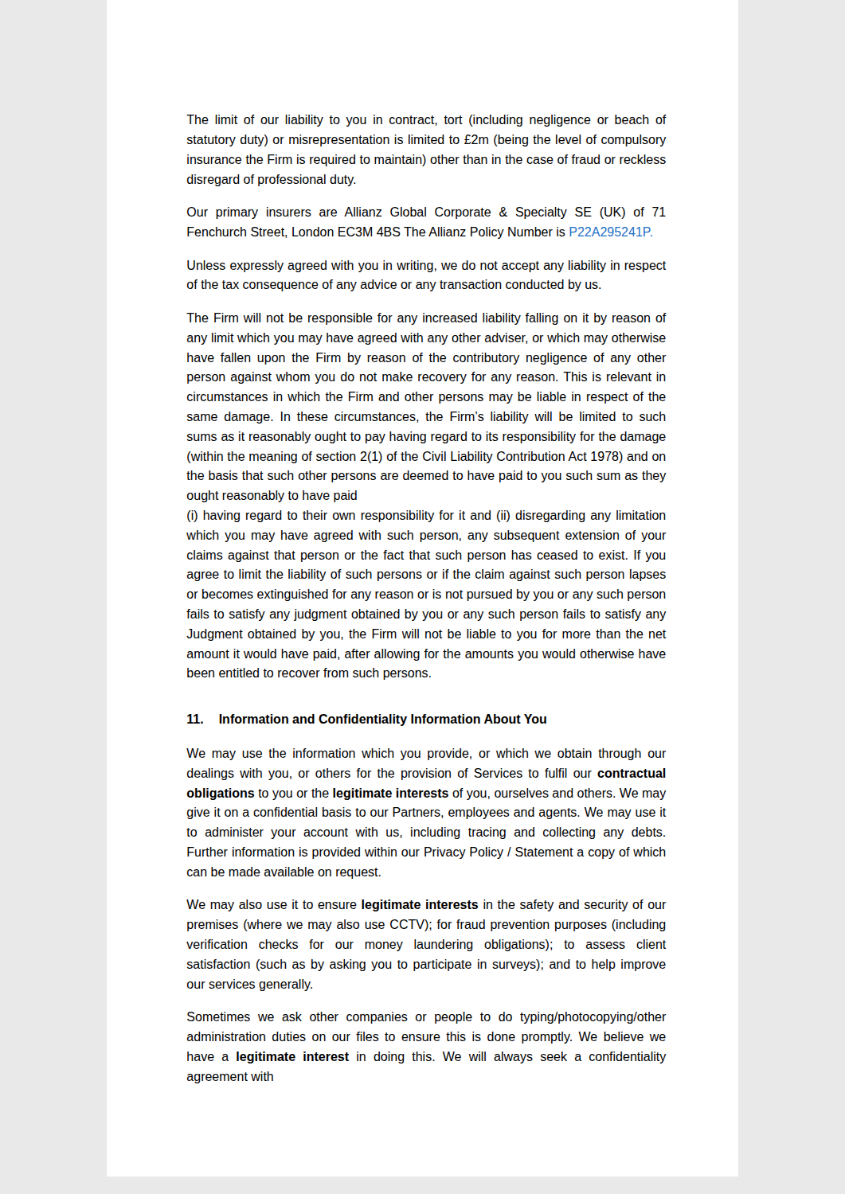The limit of our liability to you in contract, tort (including negligence or beach of statutory duty) or misrepresentation is limited to £2m (being the level of compulsory insurance the Firm is required to maintain) other than in the case of fraud or reckless disregard of professional duty.
Our primary insurers are Allianz Global Corporate & Specialty SE (UK) of 71 Fenchurch Street, London EC3M 4BS The Allianz Policy Number is P22A295241P.
Unless expressly agreed with you in writing, we do not accept any liability in respect of the tax consequence of any advice or any transaction conducted by us.
The Firm will not be responsible for any increased liability falling on it by reason of any limit which you may have agreed with any other adviser, or which may otherwise have fallen upon the Firm by reason of the contributory negligence of any other person against whom you do not make recovery for any reason. This is relevant in circumstances in which the Firm and other persons may be liable in respect of the same damage. In these circumstances, the Firm’s liability will be limited to such sums as it reasonably ought to pay having regard to its responsibility for the damage (within the meaning of section 2(1) of the Civil Liability Contribution Act 1978) and on the basis that such other persons are deemed to have paid to you such sum as they ought reasonably to have paid
(i) having regard to their own responsibility for it and (ii) disregarding any limitation which you may have agreed with such person, any subsequent extension of your claims against that person or the fact that such person has ceased to exist. If you agree to limit the liability of such persons or if the claim against such person lapses or becomes extinguished for any reason or is not pursued by you or any such person fails to satisfy any judgment obtained by you or any such person fails to satisfy any Judgment obtained by you, the Firm will not be liable to you for more than the net amount it would have paid, after allowing for the amounts you would otherwise have been entitled to recover from such persons.
11. Information and Confidentiality Information About You
We may use the information which you provide, or which we obtain through our dealings with you, or others for the provision of Services to fulfil our contractual obligations to you or the legitimate interests of you, ourselves and others. We may give it on a confidential basis to our Partners, employees and agents. We may use it to administer your account with us, including tracing and collecting any debts. Further information is provided within our Privacy Policy / Statement a copy of which can be made available on request.
We may also use it to ensure legitimate interests in the safety and security of our premises (where we may also use CCTV); for fraud prevention purposes (including verification checks for our money laundering obligations); to assess client satisfaction (such as by asking you to participate in surveys); and to help improve our services generally.
Sometimes we ask other companies or people to do typing/photocopying/other administration duties on our files to ensure this is done promptly. We believe we have a legitimate interest in doing this. We will always seek a confidentiality agreement with